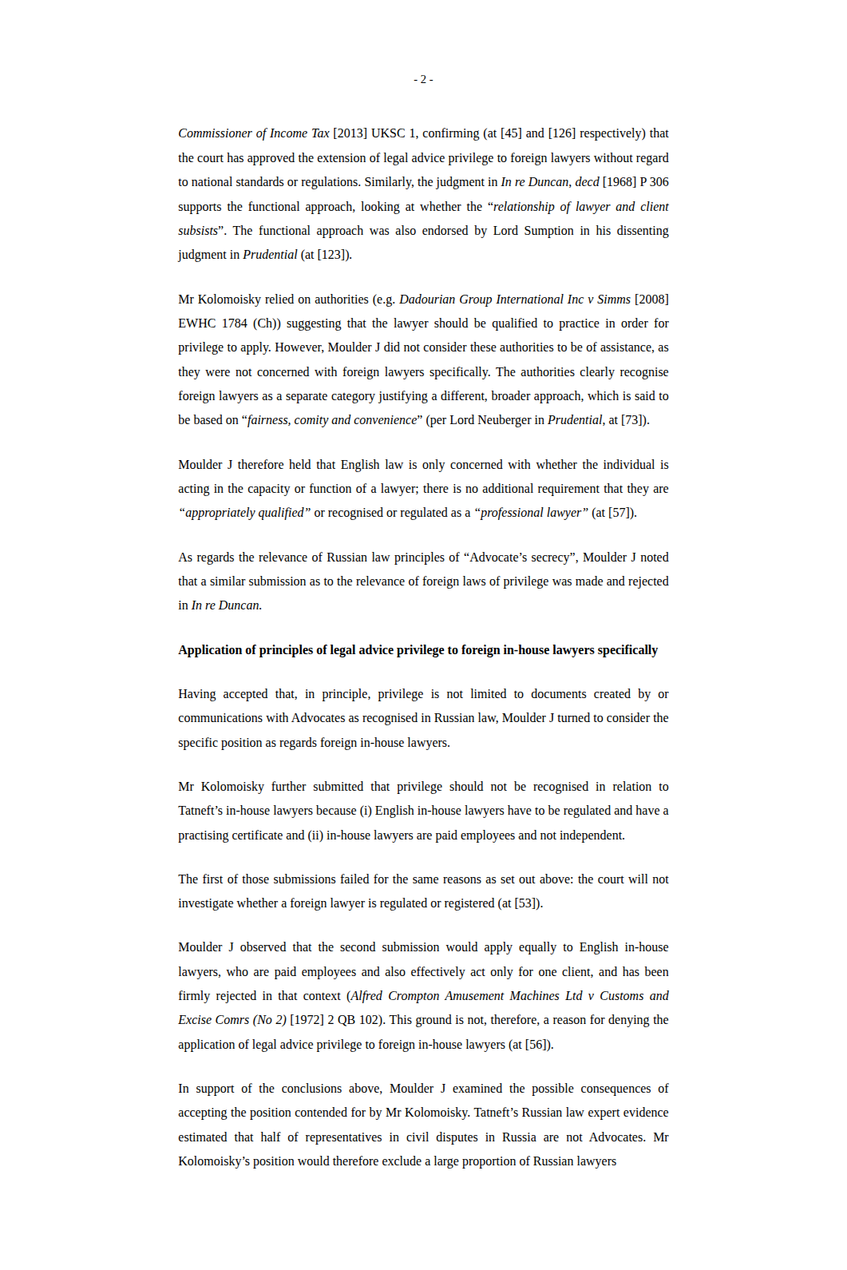- 2 -
Commissioner of Income Tax [2013] UKSC 1, confirming (at [45] and [126] respectively) that the court has approved the extension of legal advice privilege to foreign lawyers without regard to national standards or regulations. Similarly, the judgment in In re Duncan, decd [1968] P 306 supports the functional approach, looking at whether the “relationship of lawyer and client subsists”. The functional approach was also endorsed by Lord Sumption in his dissenting judgment in Prudential (at [123]).
Mr Kolomoisky relied on authorities (e.g. Dadourian Group International Inc v Simms [2008] EWHC 1784 (Ch)) suggesting that the lawyer should be qualified to practice in order for privilege to apply. However, Moulder J did not consider these authorities to be of assistance, as they were not concerned with foreign lawyers specifically. The authorities clearly recognise foreign lawyers as a separate category justifying a different, broader approach, which is said to be based on “fairness, comity and convenience” (per Lord Neuberger in Prudential, at [73]).
Moulder J therefore held that English law is only concerned with whether the individual is acting in the capacity or function of a lawyer; there is no additional requirement that they are “appropriately qualified” or recognised or regulated as a “professional lawyer” (at [57]).
As regards the relevance of Russian law principles of “Advocate’s secrecy”, Moulder J noted that a similar submission as to the relevance of foreign laws of privilege was made and rejected in In re Duncan.
Application of principles of legal advice privilege to foreign in-house lawyers specifically
Having accepted that, in principle, privilege is not limited to documents created by or communications with Advocates as recognised in Russian law, Moulder J turned to consider the specific position as regards foreign in-house lawyers.
Mr Kolomoisky further submitted that privilege should not be recognised in relation to Tatneft’s in-house lawyers because (i) English in-house lawyers have to be regulated and have a practising certificate and (ii) in-house lawyers are paid employees and not independent.
The first of those submissions failed for the same reasons as set out above: the court will not investigate whether a foreign lawyer is regulated or registered (at [53]).
Moulder J observed that the second submission would apply equally to English in-house lawyers, who are paid employees and also effectively act only for one client, and has been firmly rejected in that context (Alfred Crompton Amusement Machines Ltd v Customs and Excise Comrs (No 2) [1972] 2 QB 102). This ground is not, therefore, a reason for denying the application of legal advice privilege to foreign in-house lawyers (at [56]).
In support of the conclusions above, Moulder J examined the possible consequences of accepting the position contended for by Mr Kolomoisky. Tatneft’s Russian law expert evidence estimated that half of representatives in civil disputes in Russia are not Advocates. Mr Kolomoisky’s position would therefore exclude a large proportion of Russian lawyers